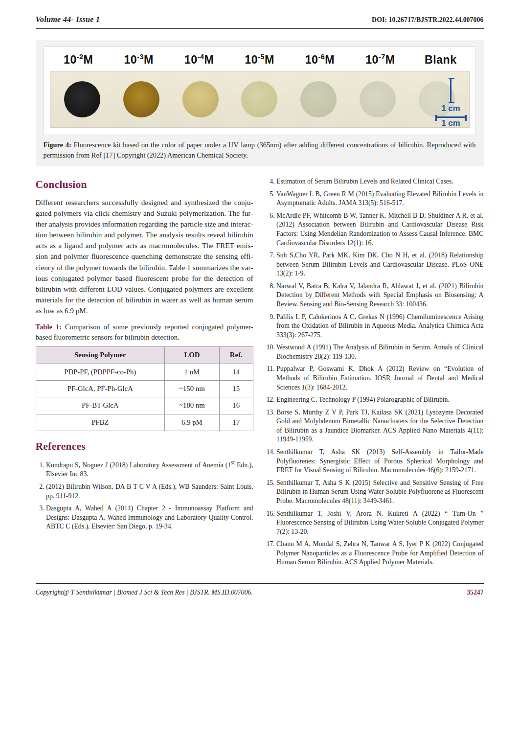Volume 44- Issue 1
DOI: 10.26717/BJSTR.2022.44.007006
10-2M 10-3M 10-4M 10-5M 10-6M 10-7M Blank
1 cm 1 cm
Figure 4: Fluorescence kit based on the color of paper under a UV lamp (365nm) after adding different concentrations of bilirubin. Reproduced with permission from Ref [17] Copyright (2022) American Chemical Society.
Conclusion
Different researchers successfully designed and synthesized the conjugated polymers via click chemistry and Suzuki polymerization. The further analysis provides information regarding the particle size and interaction between bilirubin and polymer. The analysis results reveal bilirubin acts as a ligand and polymer acts as macromolecules. The FRET emission and polymer fluorescence quenching demonstrate the sensing efficiency of the polymer towards the bilirubin. Table 1 summarizes the various conjugated polymer based fluorescent probe for the detection of bilirubin with different LOD values. Conjugated polymers are excellent materials for the detection of bilirubin in water as well as human serum as low as 6.9 pM.
Table 1: Comparison of some previously reported conjugated polymer-based fluorometric sensors for bilirubin detection.
| Sensing Polymer | LOD | Ref. |
| --- | --- | --- |
| PDP-PF, (PDPPF-co-Ph) | 1 nM | 14 |
| PF-GlcA, PF-Ph-GlcA | ~150 nm | 15 |
| PF-BT-GlcA | ~180 nm | 16 |
| PFBZ | 6.9 pM | 17 |
References
Kundrapu S, Noguez J (2018) Laboratory Assessment of Anemia (1st Edn.), Elsevier Inc 83.
(2012) Bilirubin Wilson, DA B T C V A (Eds.), WB Saunders: Saint Louis, pp. 911-912.
Dasgupta A, Wahed A (2014) Chapter 2 - Immunoassay Platform and Designs: Dasgupta A, Wahed Immunology and Laboratory Quality Control. ABTC C (Eds.), Elsevier: San Diego, p. 19-34.
Estimation of Serum Bilirubin Levels and Related Clinical Cases.
VanWagner L B, Green R M (2015) Evaluating Elevated Bilirubin Levels in Asymptomatic Adults. JAMA 313(5): 516-517.
McArdle PF, Whitcomb B W, Tanner K, Mitchell B D, Shuldiner A R, et al. (2012) Association between Bilirubin and Cardiovascular Disease Risk Factors: Using Mendelian Randomization to Assess Causal Inference. BMC Cardiovascular Disorders 12(1): 16.
Suh S,Cho YR, Park MK, Kim DK, Cho N H, et al. (2018) Relationship between Serum Bilirubin Levels and Cardiovascular Disease. PLoS ONE 13(2): 1-9.
Narwal V, Batra B, Kalra V, Jalandra R, Ahlawat J, et al. (2021) Bilirubin Detection by Different Methods with Special Emphasis on Biosensing: A Review. Sensing and Bio-Sensing Research 33: 100436.
Palilis L P, Calokerinos A C, Grekas N (1996) Chemiluminescence Arising from the Oxidation of Bilirubin in Aqueous Media. Analytica Chimica Acta 333(3): 267-275.
Westwood A (1991) The Analysis of Bilirubin in Serum. Annals of Clinical Biochemistry 28(2): 119-130.
Puppalwar P, Goswami K, Dhok A (2012) Review on “Evolution of Methods of Bilirubin Estimation. IOSR Journal of Dental and Medical Sciences 1(3): 1684-2012.
Engineering C, Technology P (1994) Polarographic of Bilirubin.
Borse S, Murthy Z V P, Park TJ, Kailasa SK (2021) Lysozyme Decorated Gold and Molybdenum Bimetallic Nanoclusters for the Selective Detection of Bilirubin as a Jaundice Biomarker. ACS Applied Nano Materials 4(11): 11949-11959.
Senthilkumar T, Asha SK (2013) Self-Assembly in Tailor-Made Polyfluorenes: Synergistic Effect of Porous Spherical Morphology and FRET for Visual Sensing of Bilirubin. Macromolecules 46(6): 2159-2171.
Senthilkumar T, Asha S K (2015) Selective and Sensitive Sensing of Free Bilirubin in Human Serum Using Water-Soluble Polyfluorene as Fluorescent Probe. Macromolecules 48(11): 3449-3461.
Senthilkumar T, Joshi V, Arora N, Kukreti A (2022) “ Turn-On ” Fluorescence Sensing of Bilirubin Using Water-Soluble Conjugated Polymer 7(2): 13-20.
Chanu M A, Mondal S, Zehra N, Tanwar A S, Iyer P K (2022) Conjugated Polymer Nanoparticles as a Fluorescence Probe for Amplified Detection of Human Serum Bilirubin. ACS Applied Polymer Materials.
Copyright@ T Senthilkumar | Biomed J Sci & Tech Res | BJSTR. MS.ID.007006.
35247